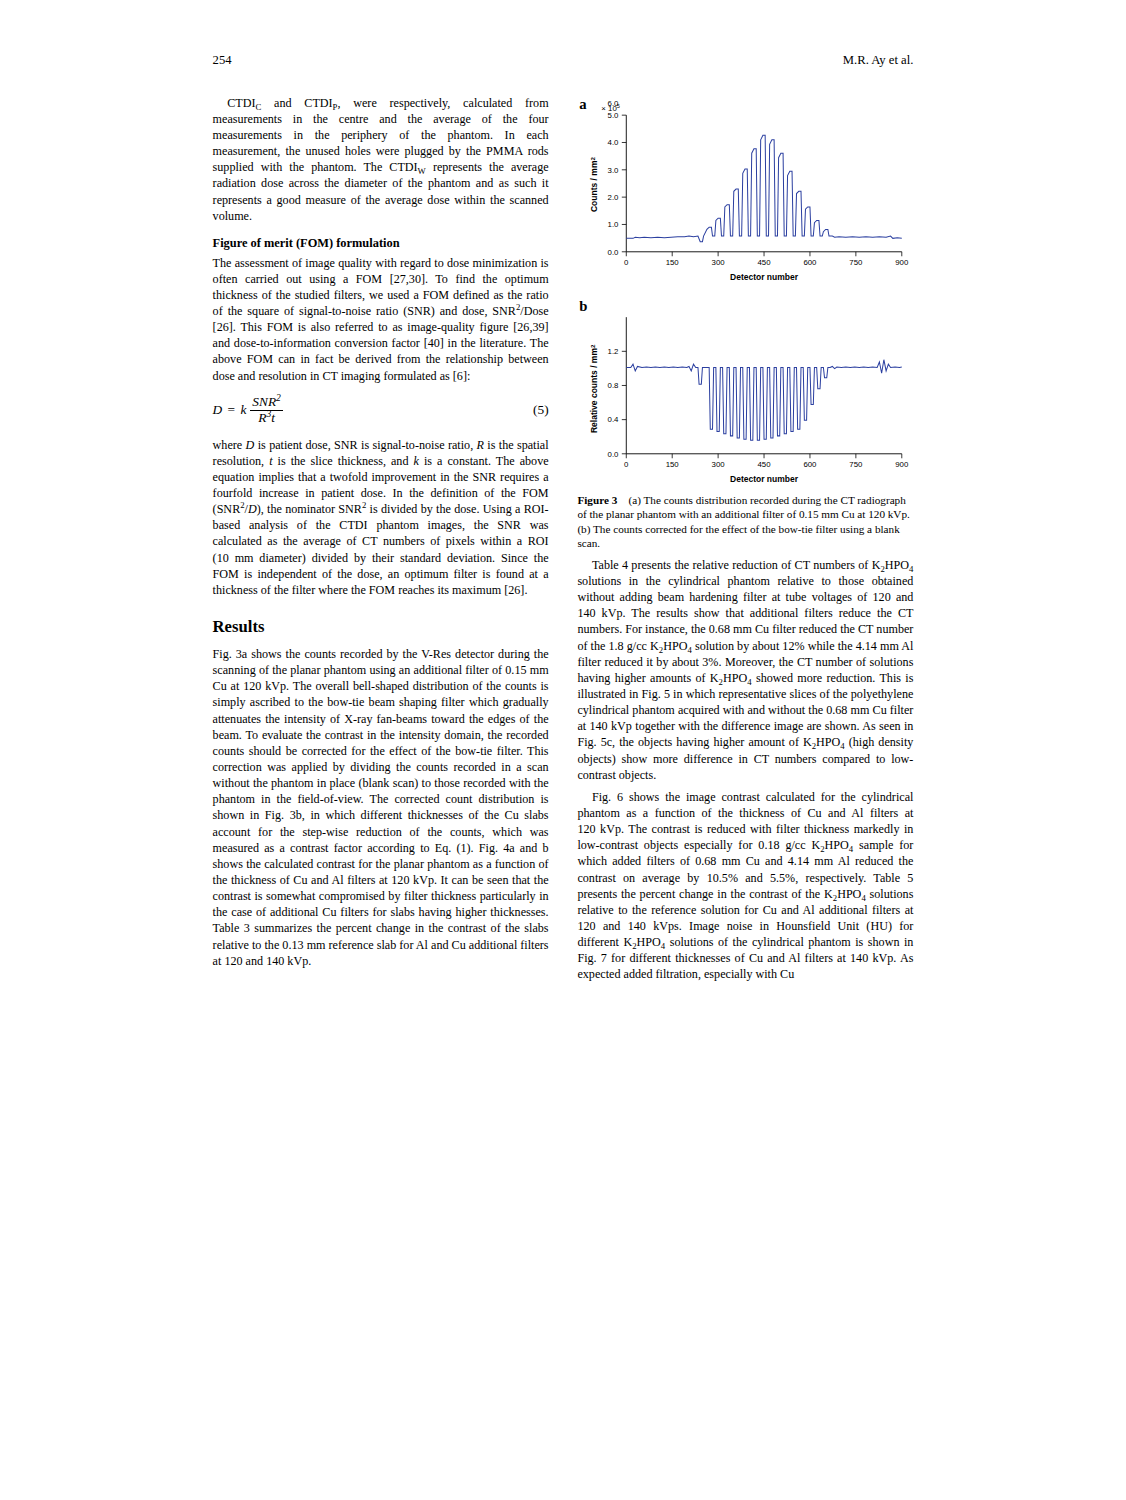254
M.R. Ay et al.
CTDIC and CTDIP, were respectively, calculated from measurements in the centre and the average of the four measurements in the periphery of the phantom. In each measurement, the unused holes were plugged by the PMMA rods supplied with the phantom. The CTDIW represents the average radiation dose across the diameter of the phantom and as such it represents a good measure of the average dose within the scanned volume.
Figure of merit (FOM) formulation
The assessment of image quality with regard to dose minimization is often carried out using a FOM [27,30]. To find the optimum thickness of the studied filters, we used a FOM defined as the ratio of the square of signal-to-noise ratio (SNR) and dose, SNR2/Dose [26]. This FOM is also referred to as image-quality figure [26,39] and dose-to-information conversion factor [40] in the literature. The above FOM can in fact be derived from the relationship between dose and resolution in CT imaging formulated as [6]:
D = k SNR2 R3t
(5)
where D is patient dose, SNR is signal-to-noise ratio, R is the spatial resolution, t is the slice thickness, and k is a constant. The above equation implies that a twofold improvement in the SNR requires a fourfold increase in patient dose. In the definition of the FOM (SNR2/D), the nominator SNR2 is divided by the dose. Using a ROI-based analysis of the CTDI phantom images, the SNR was calculated as the average of CT numbers of pixels within a ROI (10 mm diameter) divided by their standard deviation. Since the FOM is independent of the dose, an optimum filter is found at a thickness of the filter where the FOM reaches its maximum [26].
Results
Fig. 3a shows the counts recorded by the V-Res detector during the scanning of the planar phantom using an additional filter of 0.15 mm Cu at 120 kVp. The overall bell-shaped distribution of the counts is simply ascribed to the bow-tie beam shaping filter which gradually attenuates the intensity of X-ray fan-beams toward the edges of the beam. To evaluate the contrast in the intensity domain, the recorded counts should be corrected for the effect of the bow-tie filter. This correction was applied by dividing the counts recorded in a scan without the phantom in place (blank scan) to those recorded with the phantom in the field-of-view. The corrected count distribution is shown in Fig. 3b, in which different thicknesses of the Cu slabs account for the step-wise reduction of the counts, which was measured as a contrast factor according to Eq. (1). Fig. 4a and b shows the calculated contrast for the planar phantom as a function of the thickness of Cu and Al filters at 120 kVp. It can be seen that the contrast is somewhat compromised by filter thickness particularly in the case of additional Cu filters for slabs having higher thicknesses. Table 3 summarizes the percent change in the contrast of the slabs relative to the 0.13 mm reference slab for Al and Cu additional filters at 120 and 140 kVp.
a
0.0 1.0 2.0 3.0 4.0 5.0 6.0 0 150 300 450 600 750 900 Detector number Counts / mm2 × 105
b
0.0 0.4 0.8 1.2 0 150 300 450 600 750 900 Detector number Relative counts / mm2
Figure 3 (a) The counts distribution recorded during the CT radiograph of the planar phantom with an additional filter of 0.15 mm Cu at 120 kVp. (b) The counts corrected for the effect of the bow-tie filter using a blank scan.
Table 4 presents the relative reduction of CT numbers of K2HPO4 solutions in the cylindrical phantom relative to those obtained without adding beam hardening filter at tube voltages of 120 and 140 kVp. The results show that additional filters reduce the CT numbers. For instance, the 0.68 mm Cu filter reduced the CT number of the 1.8 g/cc K2HPO4 solution by about 12% while the 4.14 mm Al filter reduced it by about 3%. Moreover, the CT number of solutions having higher amounts of K2HPO4 showed more reduction. This is illustrated in Fig. 5 in which representative slices of the polyethylene cylindrical phantom acquired with and without the 0.68 mm Cu filter at 140 kVp together with the difference image are shown. As seen in Fig. 5c, the objects having higher amount of K2HPO4 (high density objects) show more difference in CT numbers compared to low-contrast objects.
Fig. 6 shows the image contrast calculated for the cylindrical phantom as a function of the thickness of Cu and Al filters at 120 kVp. The contrast is reduced with filter thickness markedly in low-contrast objects especially for 0.18 g/cc K2HPO4 sample for which added filters of 0.68 mm Cu and 4.14 mm Al reduced the contrast on average by 10.5% and 5.5%, respectively. Table 5 presents the percent change in the contrast of the K2HPO4 solutions relative to the reference solution for Cu and Al additional filters at 120 and 140 kVps. Image noise in Hounsfield Unit (HU) for different K2HPO4 solutions of the cylindrical phantom is shown in Fig. 7 for different thicknesses of Cu and Al filters at 140 kVp. As expected added filtration, especially with Cu